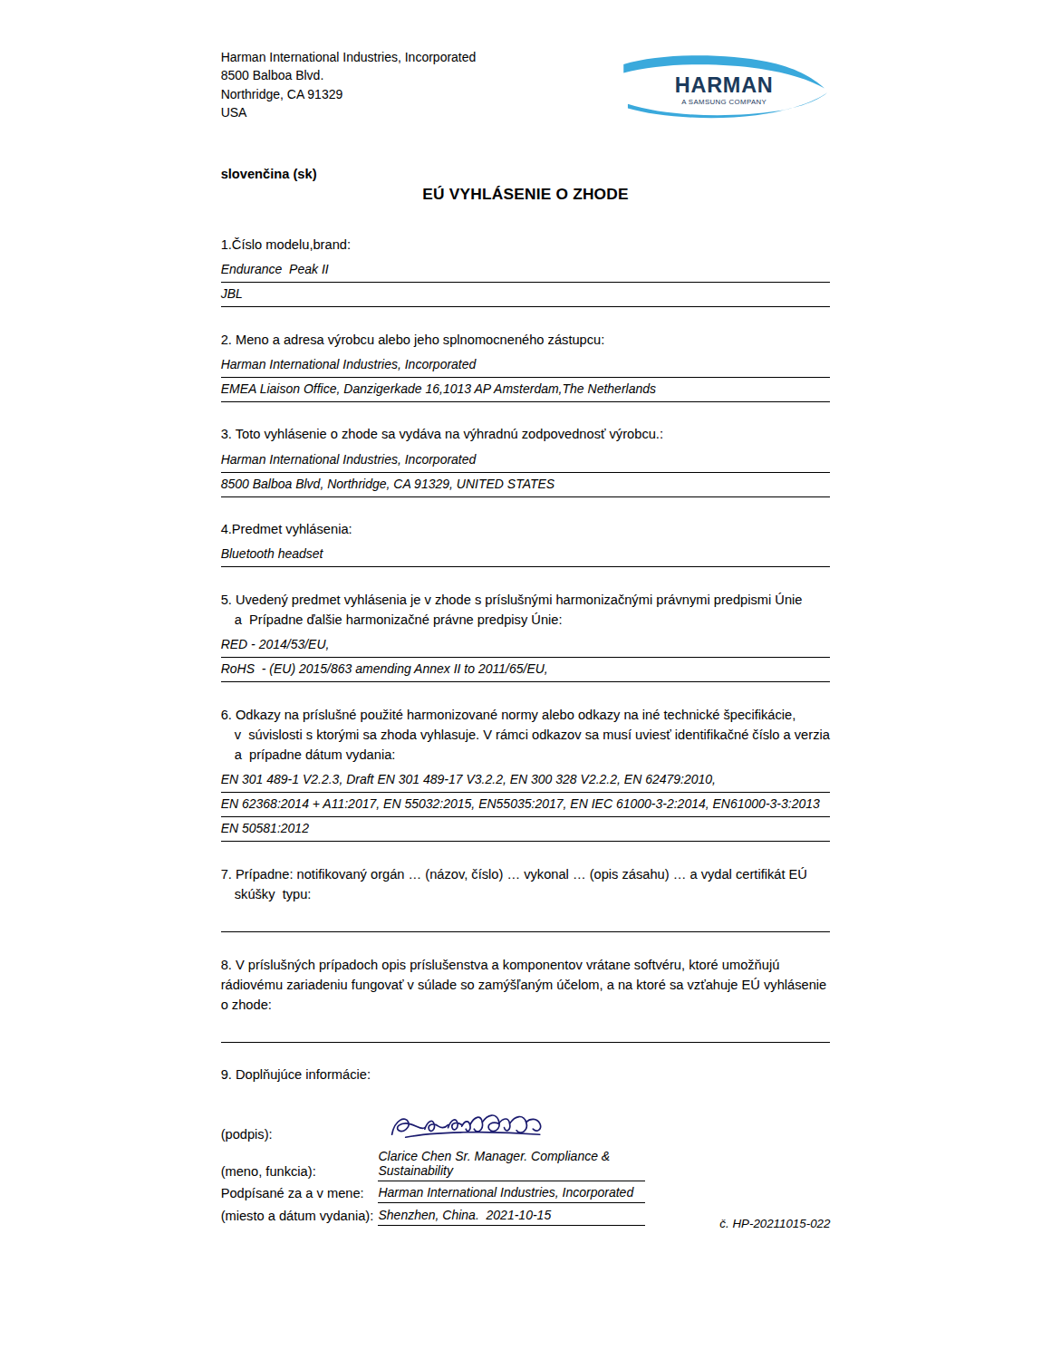Harman International Industries, Incorporated 8500 Balboa Blvd. Northridge, CA 91329 USA
HARMAN A SAMSUNG COMPANY
slovenčina (sk)
EÚ VYHLÁSENIE O ZHODE
1.Číslo modelu,brand:
Endurance Peak II
JBL
2. Meno a adresa výrobcu alebo jeho splnomocneného zástupcu:
Harman International Industries, Incorporated
EMEA Liaison Office, Danzigerkade 16,1013 AP Amsterdam,The Netherlands
3. Toto vyhlásenie o zhode sa vydáva na výhradnú zodpovednosť výrobcu.:
Harman International Industries, Incorporated
8500 Balboa Blvd, Northridge, CA 91329, UNITED STATES
4.Predmet vyhlásenia:
Bluetooth headset
5. Uvedený predmet vyhlásenia je v zhode s príslušnými harmonizačnými právnymi predpismi Únie a Prípadne ďalšie harmonizačné právne predpisy Únie:
RED - 2014/53/EU,
RoHS - (EU) 2015/863 amending Annex II to 2011/65/EU,
6. Odkazy na príslušné použité harmonizované normy alebo odkazy na iné technické špecifikácie, v súvislosti s ktorými sa zhoda vyhlasuje. V rámci odkazov sa musí uviesť identifikačné číslo a verzia a prípadne dátum vydania:
EN 301 489-1 V2.2.3, Draft EN 301 489-17 V3.2.2, EN 300 328 V2.2.2, EN 62479:2010,
EN 62368:2014 + A11:2017, EN 55032:2015, EN55035:2017, EN IEC 61000-3-2:2014, EN61000-3-3:2013
EN 50581:2012
7. Prípadne: notifikovaný orgán … (názov, číslo) … vykonal … (opis zásahu) … a vydal certifikát EÚ skúšky typu:
8. V príslušných prípadoch opis príslušenstva a komponentov vrátane softvéru, ktoré umožňujú rádiovému zariadeniu fungovať v súlade so zamýšľaným účelom, a na ktoré sa vzťahuje EÚ vyhlásenie o zhode:
9. Doplňujúce informácie:
(podpis):
(meno, funkcia):
Clarice Chen Sr. Manager. Compliance & Sustainability
Podpísané za a v mene:
Harman International Industries, Incorporated
(miesto a dátum vydania):
Shenzhen, China. 2021-10-15
č. HP-20211015-022